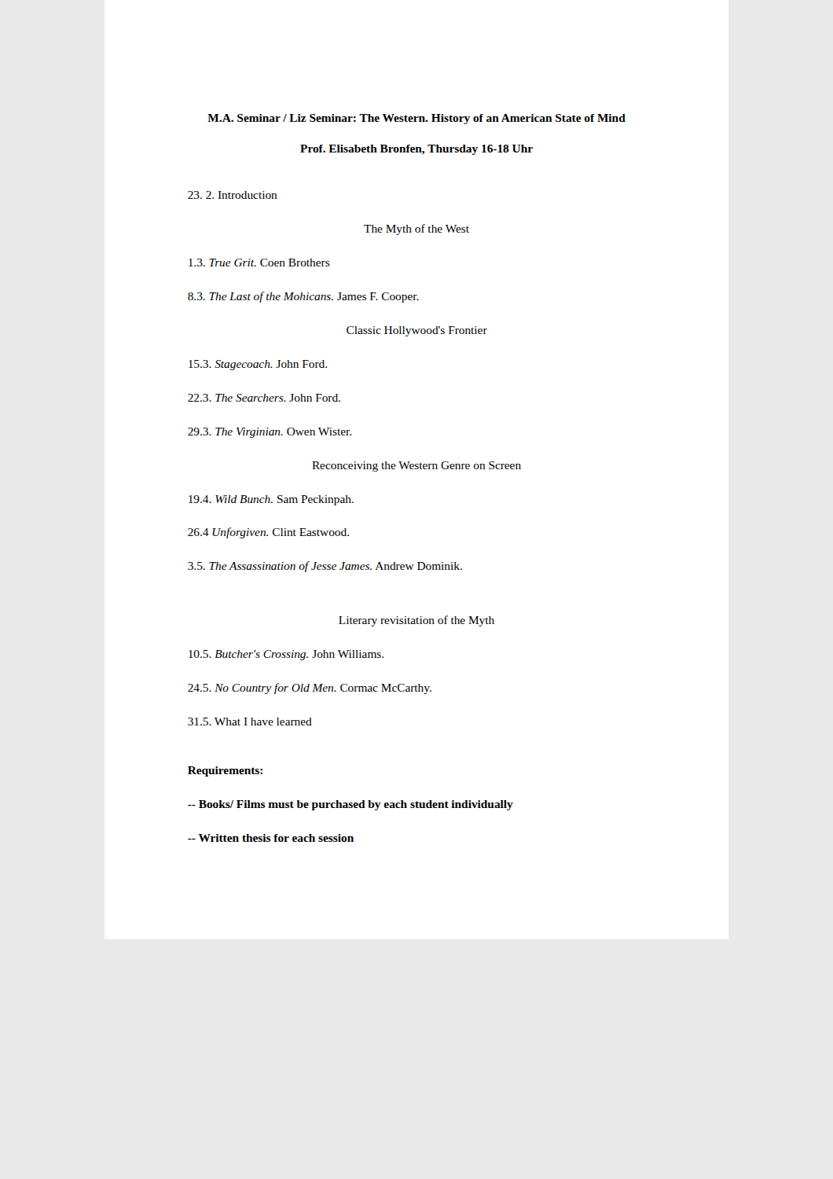M.A. Seminar / Liz Seminar: The Western. History of an American State of Mind Prof. Elisabeth Bronfen, Thursday 16-18 Uhr
23. 2. Introduction
The Myth of the West
1.3. True Grit. Coen Brothers
8.3. The Last of the Mohicans. James F. Cooper.
Classic Hollywood's Frontier
15.3. Stagecoach. John Ford.
22.3. The Searchers. John Ford.
29.3. The Virginian. Owen Wister.
Reconceiving the Western Genre on Screen
19.4. Wild Bunch. Sam Peckinpah.
26.4 Unforgiven. Clint Eastwood.
3.5. The Assassination of Jesse James. Andrew Dominik.
Literary revisitation of the Myth
10.5. Butcher's Crossing. John Williams.
24.5. No Country for Old Men. Cormac McCarthy.
31.5. What I have learned
Requirements:
-- Books/ Films must be purchased by each student individually
-- Written thesis for each session